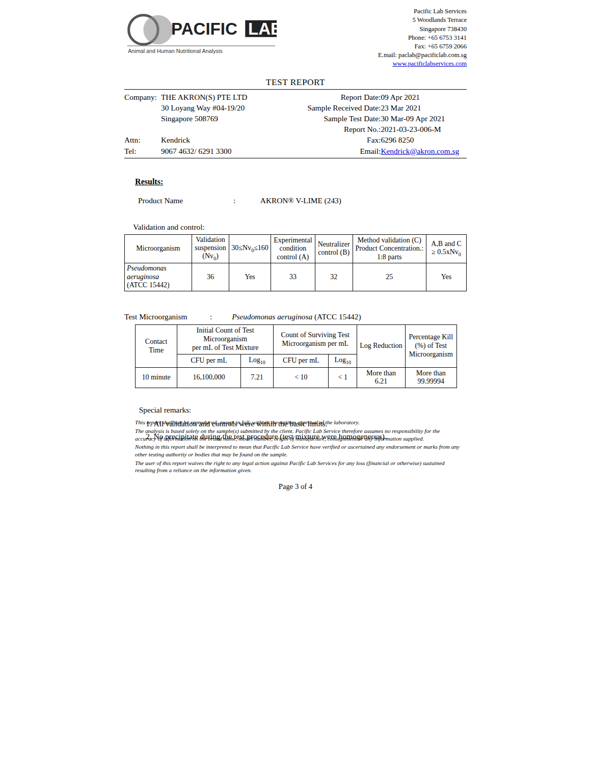Pacific Lab Services
5 Woodlands Terrace
Singapore 738430
Phone: +65 6753 3141
Fax: +65 6759 2066
E.mail: paclab@pacificlab.com.sg
www.pacificlabservices.com
TEST REPORT
| Company: | THE AKRON(S) PTE LTD | Report Date: | 09 Apr 2021 |
| | 30 Loyang Way #04-19/20 | Sample Received Date: | 23 Mar 2021 |
| | Singapore 508769 | Sample Test Date: | 30 Mar-09 Apr 2021 |
| | | Report No.: | 2021-03-23-006-M |
| Attn: | Kendrick | Fax: | 6296 8250 |
| Tel: | 9067 4632/ 6291 3300 | Email: | Kendrick@akron.com.sg |
Results:
Product Name: AKRON® V-LIME (243)
Validation and control:
| Microorganism | Validation suspension (Nv 0 ) | 30≤Nv 0 ≤160 | Experimental condition control (A) | Neutralizer control (B) | Method validation (C) Product Concentration.: 1:8 parts | A,B and C ≥ 0.5xNv 0 |
| --- | --- | --- | --- | --- | --- | --- |
| Pseudomonas aeruginosa (ATCC 15442) | 36 | Yes | 33 | 32 | 25 | Yes |
Test Microorganism: Pseudomonas aeruginosa (ATCC 15442)
| Contact Time | Initial Count of Test Microorganism per mL of Test Mixture | Count of Surviving Test Microorganism per mL | Log Reduction | Percentage Kill (%) of Test Microorganism |
| --- | --- | --- | --- | --- |
| CFU per mL | Log 10 | CFU per mL | Log 10 |
| 10 minute | 16,100,000 | 7.21 | < 10 | < 1 | More than 6.21 | More than 99.99994 |
Special remarks:
All validation and controls were within the basic limits.
No precipitate during the test procedure (test mixture were homogeneous).
This report shall not be reproduced, except in full, without the written approval of the laboratory.
The analysis is based solely on the sample(s) submitted by the client. Pacific Lab Service therefore assumes no responsibility for the accuracy of information on the brand name, model number, origin of manufacture, consignment or any information supplied.
Nothing in this report shall be interpreted to mean that Pacific Lab Service have verified or ascertained any endorsement or marks from any other testing authority or bodies that may be found on the sample.
The user of this report waives the right to any legal action against Pacific Lab Services for any loss (financial or otherwise) sustained resulting from a reliance on the information given.
Page 3 of 4